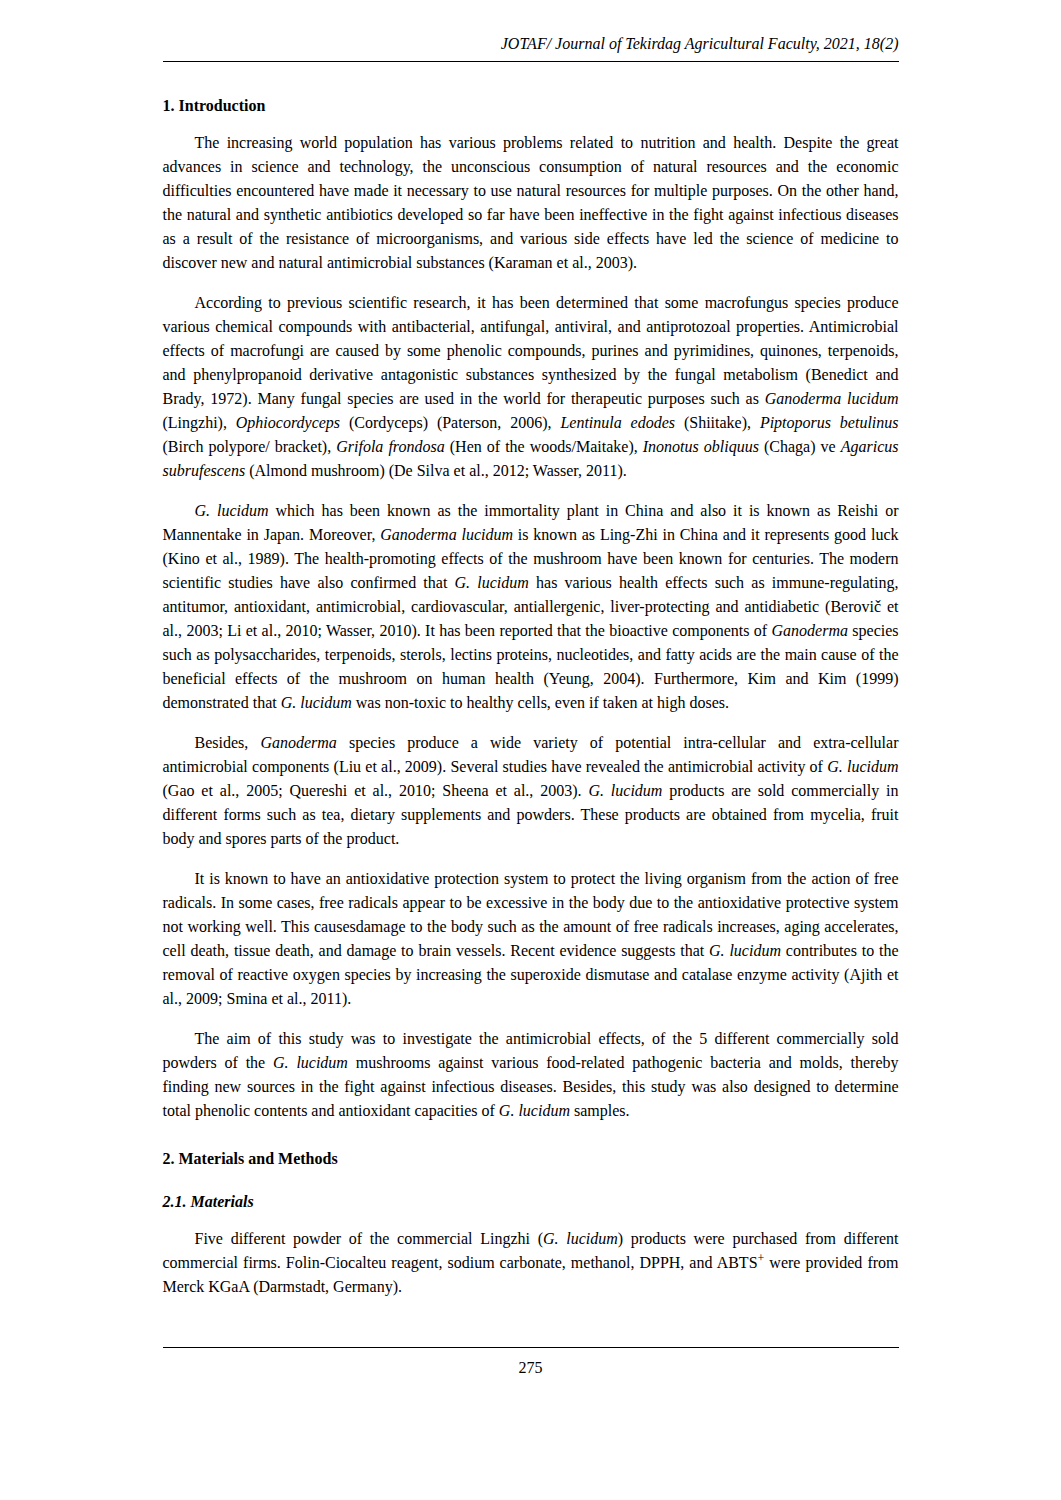JOTAF/ Journal of Tekirdag Agricultural Faculty, 2021, 18(2)
1. Introduction
The increasing world population has various problems related to nutrition and health. Despite the great advances in science and technology, the unconscious consumption of natural resources and the economic difficulties encountered have made it necessary to use natural resources for multiple purposes. On the other hand, the natural and synthetic antibiotics developed so far have been ineffective in the fight against infectious diseases as a result of the resistance of microorganisms, and various side effects have led the science of medicine to discover new and natural antimicrobial substances (Karaman et al., 2003).
According to previous scientific research, it has been determined that some macrofungus species produce various chemical compounds with antibacterial, antifungal, antiviral, and antiprotozoal properties. Antimicrobial effects of macrofungi are caused by some phenolic compounds, purines and pyrimidines, quinones, terpenoids, and phenylpropanoid derivative antagonistic substances synthesized by the fungal metabolism (Benedict and Brady, 1972). Many fungal species are used in the world for therapeutic purposes such as Ganoderma lucidum (Lingzhi), Ophiocordyceps (Cordyceps) (Paterson, 2006), Lentinula edodes (Shiitake), Piptoporus betulinus (Birch polypore/ bracket), Grifola frondosa (Hen of the woods/Maitake), Inonotus obliquus (Chaga) ve Agaricus subrufescens (Almond mushroom) (De Silva et al., 2012; Wasser, 2011).
G. lucidum which has been known as the immortality plant in China and also it is known as Reishi or Mannentake in Japan. Moreover, Ganoderma lucidum is known as Ling-Zhi in China and it represents good luck (Kino et al., 1989). The health-promoting effects of the mushroom have been known for centuries. The modern scientific studies have also confirmed that G. lucidum has various health effects such as immune-regulating, antitumor, antioxidant, antimicrobial, cardiovascular, antiallergenic, liver-protecting and antidiabetic (Berovič et al., 2003; Li et al., 2010; Wasser, 2010). It has been reported that the bioactive components of Ganoderma species such as polysaccharides, terpenoids, sterols, lectins proteins, nucleotides, and fatty acids are the main cause of the beneficial effects of the mushroom on human health (Yeung, 2004). Furthermore, Kim and Kim (1999) demonstrated that G. lucidum was non-toxic to healthy cells, even if taken at high doses.
Besides, Ganoderma species produce a wide variety of potential intra-cellular and extra-cellular antimicrobial components (Liu et al., 2009). Several studies have revealed the antimicrobial activity of G. lucidum (Gao et al., 2005; Quereshi et al., 2010; Sheena et al., 2003). G. lucidum products are sold commercially in different forms such as tea, dietary supplements and powders. These products are obtained from mycelia, fruit body and spores parts of the product.
It is known to have an antioxidative protection system to protect the living organism from the action of free radicals. In some cases, free radicals appear to be excessive in the body due to the antioxidative protective system not working well. This causesdamage to the body such as the amount of free radicals increases, aging accelerates, cell death, tissue death, and damage to brain vessels. Recent evidence suggests that G. lucidum contributes to the removal of reactive oxygen species by increasing the superoxide dismutase and catalase enzyme activity (Ajith et al., 2009; Smina et al., 2011).
The aim of this study was to investigate the antimicrobial effects, of the 5 different commercially sold powders of the G. lucidum mushrooms against various food-related pathogenic bacteria and molds, thereby finding new sources in the fight against infectious diseases. Besides, this study was also designed to determine total phenolic contents and antioxidant capacities of G. lucidum samples.
2. Materials and Methods
2.1. Materials
Five different powder of the commercial Lingzhi (G. lucidum) products were purchased from different commercial firms. Folin-Ciocalteu reagent, sodium carbonate, methanol, DPPH, and ABTS+ were provided from Merck KGaA (Darmstadt, Germany).
275